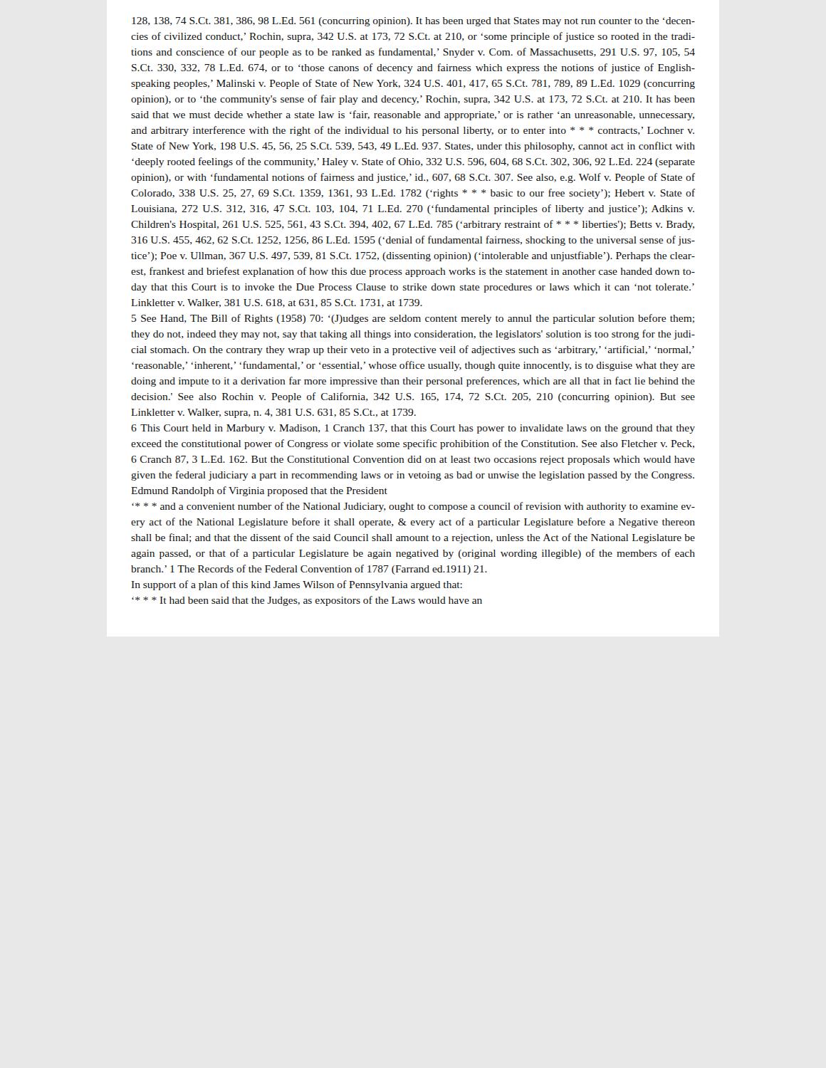128, 138, 74 S.Ct. 381, 386, 98 L.Ed. 561 (concurring opinion). It has been urged that States may not run counter to the ‘decencies of civilized conduct,’ Rochin, supra, 342 U.S. at 173, 72 S.Ct. at 210, or ‘some principle of justice so rooted in the traditions and conscience of our people as to be ranked as fundamental,’ Snyder v. Com. of Massachusetts, 291 U.S. 97, 105, 54 S.Ct. 330, 332, 78 L.Ed. 674, or to ‘those canons of decency and fairness which express the notions of justice of English-speaking peoples,’ Malinski v. People of State of New York, 324 U.S. 401, 417, 65 S.Ct. 781, 789, 89 L.Ed. 1029 (concurring opinion), or to ‘the community's sense of fair play and decency,’ Rochin, supra, 342 U.S. at 173, 72 S.Ct. at 210. It has been said that we must decide whether a state law is ‘fair, reasonable and appropriate,’ or is rather ‘an unreasonable, unnecessary, and arbitrary interference with the right of the individual to his personal liberty, or to enter into * * * contracts,’ Lochner v. State of New York, 198 U.S. 45, 56, 25 S.Ct. 539, 543, 49 L.Ed. 937. States, under this philosophy, cannot act in conflict with ‘deeply rooted feelings of the community,’ Haley v. State of Ohio, 332 U.S. 596, 604, 68 S.Ct. 302, 306, 92 L.Ed. 224 (separate opinion), or with ‘fundamental notions of fairness and justice,’ id., 607, 68 S.Ct. 307. See also, e.g. Wolf v. People of State of Colorado, 338 U.S. 25, 27, 69 S.Ct. 1359, 1361, 93 L.Ed. 1782 (‘rights * * * basic to our free society’); Hebert v. State of Louisiana, 272 U.S. 312, 316, 47 S.Ct. 103, 104, 71 L.Ed. 270 (‘fundamental principles of liberty and justice’); Adkins v. Children's Hospital, 261 U.S. 525, 561, 43 S.Ct. 394, 402, 67 L.Ed. 785 (‘arbitrary restraint of * * * liberties'); Betts v. Brady, 316 U.S. 455, 462, 62 S.Ct. 1252, 1256, 86 L.Ed. 1595 (‘denial of fundamental fairness, shocking to the universal sense of justice’); Poe v. Ullman, 367 U.S. 497, 539, 81 S.Ct. 1752, (dissenting opinion) (‘intolerable and unjustfiable’). Perhaps the clearest, frankest and briefest explanation of how this due process approach works is the statement in another case handed down today that this Court is to invoke the Due Process Clause to strike down state procedures or laws which it can ‘not tolerate.’ Linkletter v. Walker, 381 U.S. 618, at 631, 85 S.Ct. 1731, at 1739.
5 See Hand, The Bill of Rights (1958) 70: ‘(J)udges are seldom content merely to annul the particular solution before them; they do not, indeed they may not, say that taking all things into consideration, the legislators' solution is too strong for the judicial stomach. On the contrary they wrap up their veto in a protective veil of adjectives such as ‘arbitrary,’ ‘artificial,’ ‘normal,’ ‘reasonable,’ ‘inherent,’ ‘fundamental,’ or ‘essential,’ whose office usually, though quite innocently, is to disguise what they are doing and impute to it a derivation far more impressive than their personal preferences, which are all that in fact lie behind the decision.' See also Rochin v. People of California, 342 U.S. 165, 174, 72 S.Ct. 205, 210 (concurring opinion). But see Linkletter v. Walker, supra, n. 4, 381 U.S. 631, 85 S.Ct., at 1739.
6 This Court held in Marbury v. Madison, 1 Cranch 137, that this Court has power to invalidate laws on the ground that they exceed the constitutional power of Congress or violate some specific prohibition of the Constitution. See also Fletcher v. Peck, 6 Cranch 87, 3 L.Ed. 162. But the Constitutional Convention did on at least two occasions reject proposals which would have given the federal judiciary a part in recommending laws or in vetoing as bad or unwise the legislation passed by the Congress. Edmund Randolph of Virginia proposed that the President
‘* * * and a convenient number of the National Judiciary, ought to compose a council of revision with authority to examine every act of the National Legislature before it shall operate, & every act of a particular Legislature before a Negative thereon shall be final; and that the dissent of the said Council shall amount to a rejection, unless the Act of the National Legislature be again passed, or that of a particular Legislature be again negatived by (original wording illegible) of the members of each branch.’ 1 The Records of the Federal Convention of 1787 (Farrand ed.1911) 21.
In support of a plan of this kind James Wilson of Pennsylvania argued that:
‘* * * It had been said that the Judges, as expositors of the Laws would have an